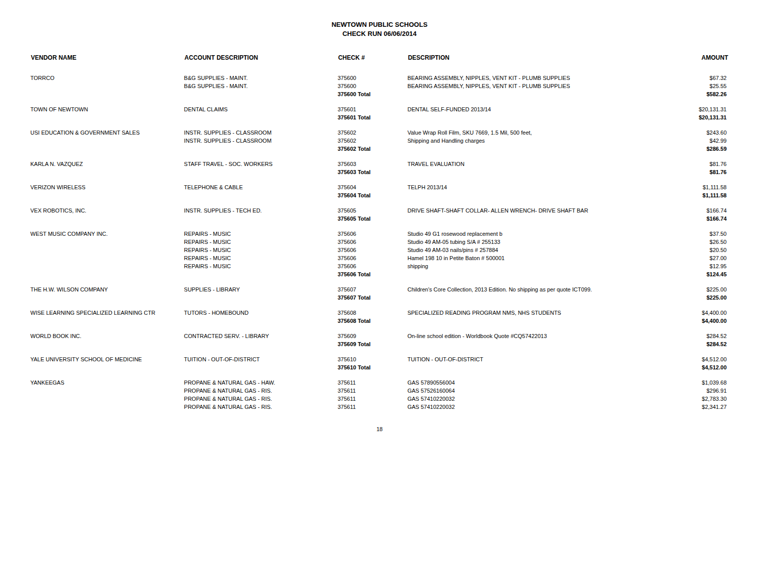NEWTOWN PUBLIC SCHOOLS
CHECK RUN 06/06/2014
| VENDOR NAME | ACCOUNT DESCRIPTION | CHECK # | DESCRIPTION | AMOUNT |
| --- | --- | --- | --- | --- |
| TORRCO | B&G SUPPLIES - MAINT. | 375600 | BEARING ASSEMBLY, NIPPLES, VENT KIT - PLUMB SUPPLIES | $67.32 |
| | B&G SUPPLIES - MAINT. | 375600 | BEARING ASSEMBLY, NIPPLES, VENT KIT - PLUMB SUPPLIES | $25.55 |
| | | 375600 Total | | $582.26 |
| TOWN OF NEWTOWN | DENTAL CLAIMS | 375601 | DENTAL SELF-FUNDED 2013/14 | $20,131.31 |
| | | 375601 Total | | $20,131.31 |
| USI EDUCATION & GOVERNMENT SALES | INSTR. SUPPLIES - CLASSROOM | 375602 | Value Wrap Roll Film, SKU 7669, 1.5 Mil, 500 feet, | $243.60 |
| | INSTR. SUPPLIES - CLASSROOM | 375602 | Shipping and Handling charges | $42.99 |
| | | 375602 Total | | $286.59 |
| KARLA N. VAZQUEZ | STAFF TRAVEL - SOC. WORKERS | 375603 | TRAVEL EVALUATION | $81.76 |
| | | 375603 Total | | $81.76 |
| VERIZON WIRELESS | TELEPHONE & CABLE | 375604 | TELPH 2013/14 | $1,111.58 |
| | | 375604 Total | | $1,111.58 |
| VEX ROBOTICS, INC. | INSTR. SUPPLIES - TECH ED. | 375605 | DRIVE SHAFT-SHAFT COLLAR- ALLEN WRENCH- DRIVE SHAFT BAR | $166.74 |
| | | 375605 Total | | $166.74 |
| WEST MUSIC COMPANY INC. | REPAIRS - MUSIC | 375606 | Studio 49 G1 rosewood replacement b | $37.50 |
| | REPAIRS - MUSIC | 375606 | Studio 49 AM-05 tubing S/A # 255133 | $26.50 |
| | REPAIRS - MUSIC | 375606 | Studio 49 AM-03 nails/pins # 257884 | $20.50 |
| | REPAIRS - MUSIC | 375606 | Hamel 198 10 in Petite Baton # 500001 | $27.00 |
| | REPAIRS - MUSIC | 375606 | shipping | $12.95 |
| | | 375606 Total | | $124.45 |
| THE H.W. WILSON COMPANY | SUPPLIES - LIBRARY | 375607 | Children's Core Collection, 2013 Edition. No shipping as per quote ICT099. | $225.00 |
| | | 375607 Total | | $225.00 |
| WISE LEARNING SPECIALIZED LEARNING CTR | TUTORS - HOMEBOUND | 375608 | SPECIALIZED READING PROGRAM NMS, NHS STUDENTS | $4,400.00 |
| | | 375608 Total | | $4,400.00 |
| WORLD BOOK INC. | CONTRACTED SERV. - LIBRARY | 375609 | On-line school edition - Worldbook Quote #CQ57422013 | $284.52 |
| | | 375609 Total | | $284.52 |
| YALE UNIVERSITY SCHOOL OF MEDICINE | TUITION - OUT-OF-DISTRICT | 375610 | TUITION - OUT-OF-DISTRICT | $4,512.00 |
| | | 375610 Total | | $4,512.00 |
| YANKEEGAS | PROPANE & NATURAL GAS - HAW. | 375611 | GAS 57890556004 | $1,039.68 |
| | PROPANE & NATURAL GAS - RIS. | 375611 | GAS 57526160064 | $296.91 |
| | PROPANE & NATURAL GAS - RIS. | 375611 | GAS 57410220032 | $2,783.30 |
| | PROPANE & NATURAL GAS - RIS. | 375611 | GAS 57410220032 | $2,341.27 |
18